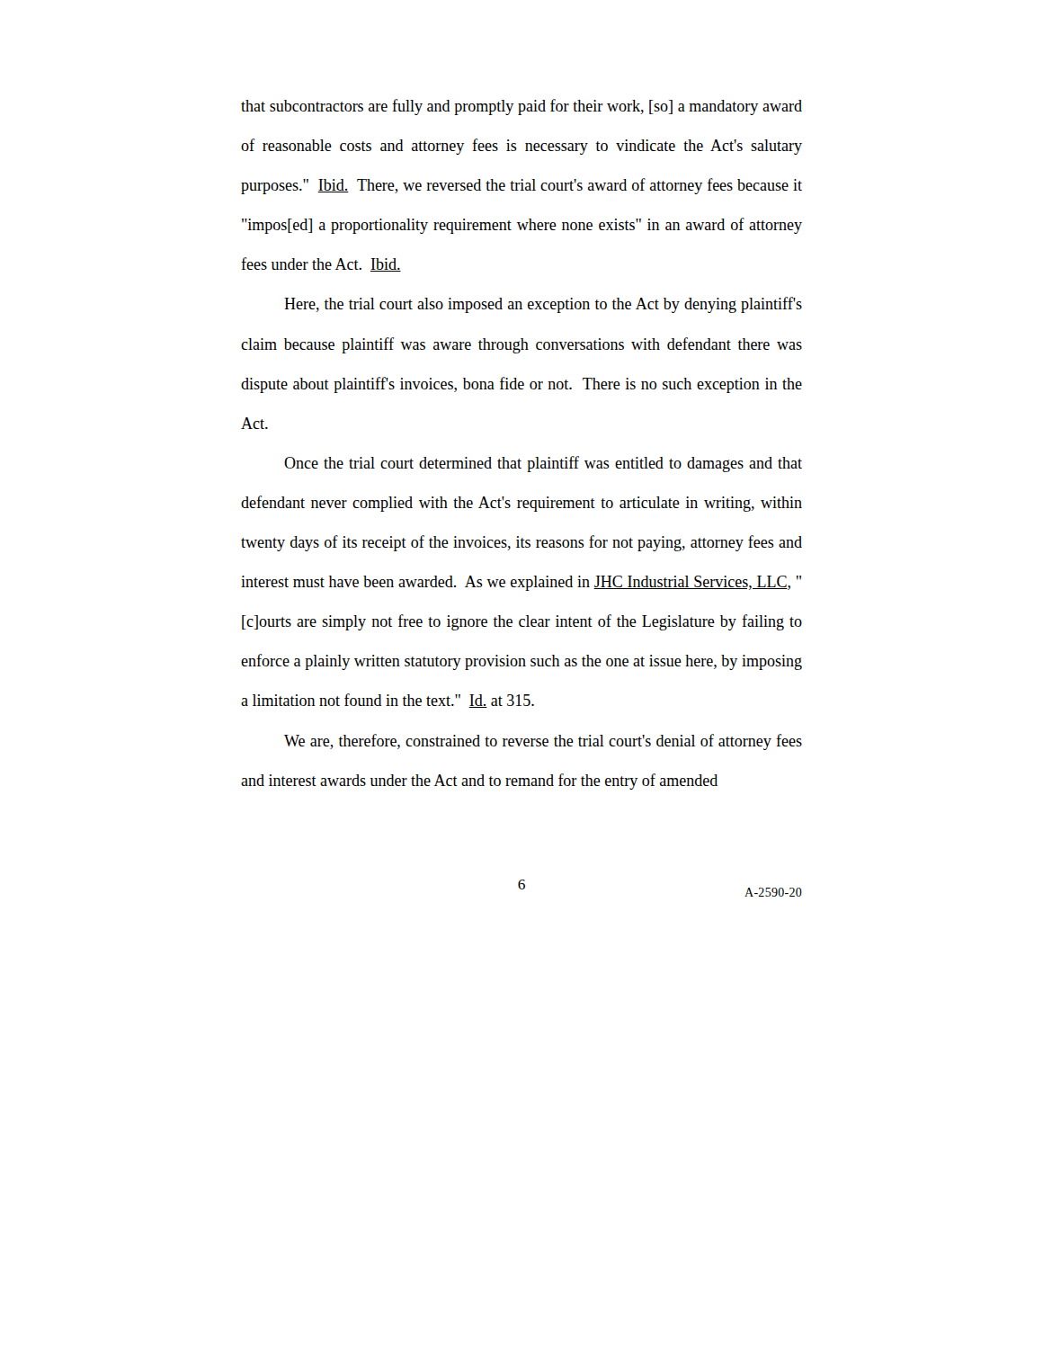that subcontractors are fully and promptly paid for their work, [so] a mandatory award of reasonable costs and attorney fees is necessary to vindicate the Act's salutary purposes." Ibid. There, we reversed the trial court's award of attorney fees because it "impos[ed] a proportionality requirement where none exists" in an award of attorney fees under the Act. Ibid.
Here, the trial court also imposed an exception to the Act by denying plaintiff's claim because plaintiff was aware through conversations with defendant there was dispute about plaintiff's invoices, bona fide or not. There is no such exception in the Act.
Once the trial court determined that plaintiff was entitled to damages and that defendant never complied with the Act's requirement to articulate in writing, within twenty days of its receipt of the invoices, its reasons for not paying, attorney fees and interest must have been awarded. As we explained in JHC Industrial Services, LLC, "[c]ourts are simply not free to ignore the clear intent of the Legislature by failing to enforce a plainly written statutory provision such as the one at issue here, by imposing a limitation not found in the text." Id. at 315.
We are, therefore, constrained to reverse the trial court's denial of attorney fees and interest awards under the Act and to remand for the entry of amended
6
A-2590-20